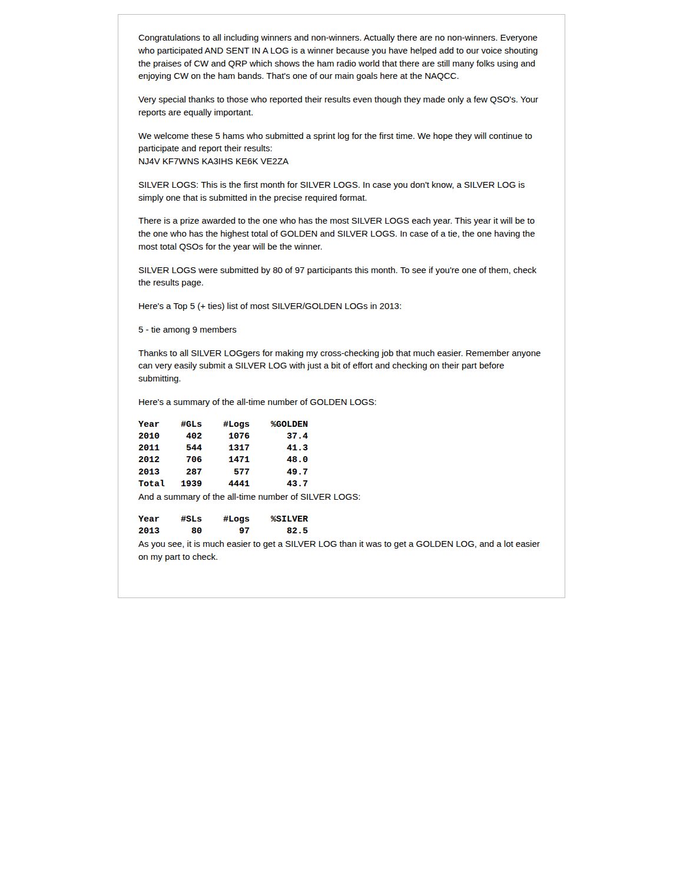Congratulations to all including winners and non-winners. Actually there are no non-winners. Everyone who participated AND SENT IN A LOG is a winner because you have helped add to our voice shouting the praises of CW and QRP which shows the ham radio world that there are still many folks using and enjoying CW on the ham bands. That's one of our main goals here at the NAQCC.
Very special thanks to those who reported their results even though they made only a few QSO's. Your reports are equally important.
We welcome these 5 hams who submitted a sprint log for the first time. We hope they will continue to participate and report their results:
NJ4V KF7WNS KA3IHS KE6K VE2ZA
SILVER LOGS: This is the first month for SILVER LOGS. In case you don't know, a SILVER LOG is simply one that is submitted in the precise required format.
There is a prize awarded to the one who has the most SILVER LOGS each year. This year it will be to the one who has the highest total of GOLDEN and SILVER LOGS. In case of a tie, the one having the most total QSOs for the year will be the winner.
SILVER LOGS were submitted by 80 of 97 participants this month. To see if you're one of them, check the results page.
Here's a Top 5 (+ ties) list of most SILVER/GOLDEN LOGs in 2013:
5 - tie among 9 members
Thanks to all SILVER LOGgers for making my cross-checking job that much easier. Remember anyone can very easily submit a SILVER LOG with just a bit of effort and checking on their part before submitting.
Here's a summary of the all-time number of GOLDEN LOGS:
Year    #GLs    #Logs    %GOLDEN
2010     402     1076       37.4
2011     544     1317       41.3
2012     706     1471       48.0
2013     287      577       49.7
Total   1939     4441       43.7
And a summary of the all-time number of SILVER LOGS:
Year    #SLs    #Logs    %SILVER
2013      80       97       82.5
As you see, it is much easier to get a SILVER LOG than it was to get a GOLDEN LOG, and a lot easier on my part to check.